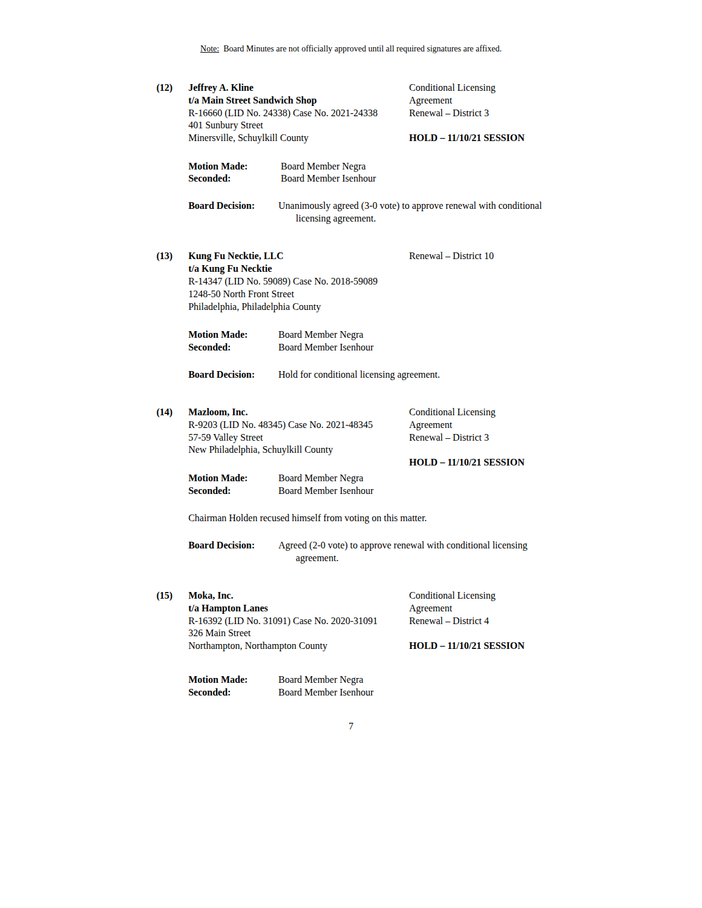Note: Board Minutes are not officially approved until all required signatures are affixed.
(12)
Jeffrey A. Kline
t/a Main Street Sandwich Shop
R-16660 (LID No. 24338) Case No. 2021-24338
401 Sunbury Street
Minersville, Schuylkill County
Conditional Licensing
Agreement
Renewal – District 3
HOLD – 11/10/21 SESSION
Motion Made:
Board Member Negra
Seconded:
Board Member Isenhour
Board Decision:
Unanimously agreed (3-0 vote) to approve renewal with conditional licensing agreement.
(13)
Kung Fu Necktie, LLC
t/a Kung Fu Necktie
R-14347 (LID No. 59089) Case No. 2018-59089
1248-50 North Front Street
Philadelphia, Philadelphia County
Renewal – District 10
Motion Made:
Board Member Negra
Seconded:
Board Member Isenhour
Board Decision:
Hold for conditional licensing agreement.
(14)
Mazloom, Inc.
R-9203 (LID No. 48345) Case No. 2021-48345
57-59 Valley Street
New Philadelphia, Schuylkill County
Conditional Licensing
Agreement
Renewal – District 3
HOLD – 11/10/21 SESSION
Motion Made:
Board Member Negra
Seconded:
Board Member Isenhour
Chairman Holden recused himself from voting on this matter.
Board Decision:
Agreed (2-0 vote) to approve renewal with conditional licensing agreement.
(15)
Moka, Inc.
t/a Hampton Lanes
R-16392 (LID No. 31091) Case No. 2020-31091
326 Main Street
Northampton, Northampton County
Conditional Licensing
Agreement
Renewal – District 4
HOLD – 11/10/21 SESSION
Motion Made:
Board Member Negra
Seconded:
Board Member Isenhour
7